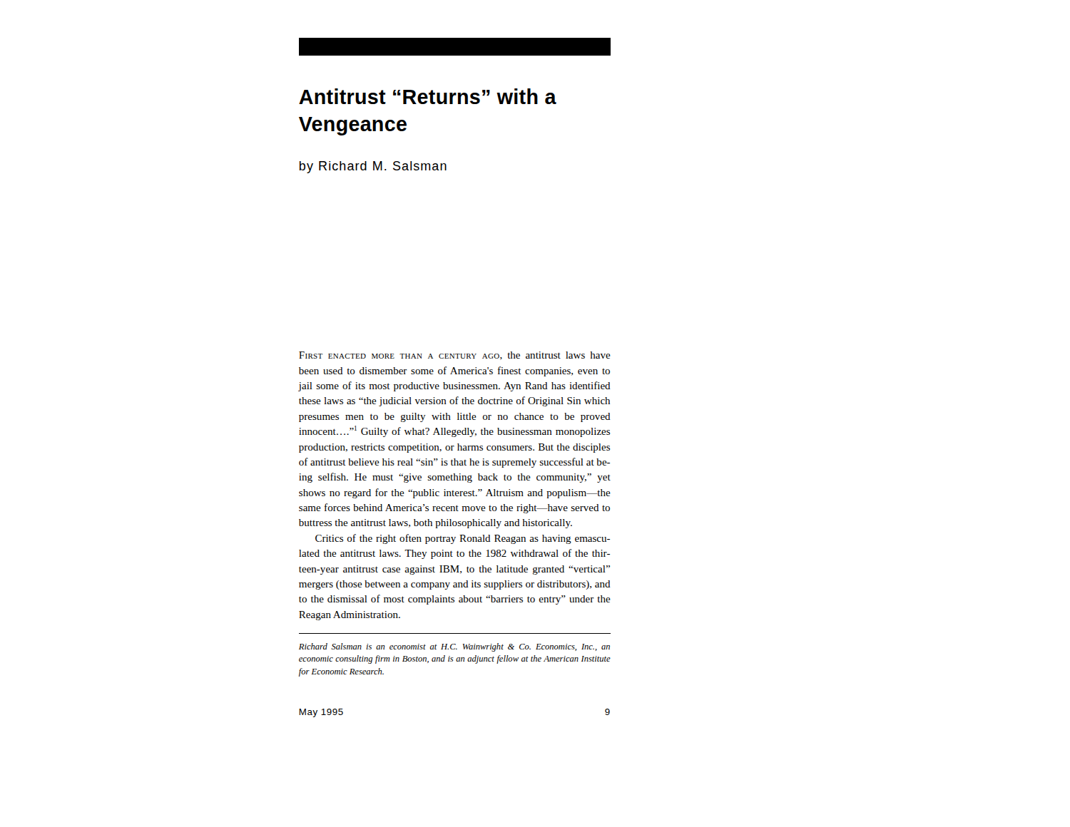Antitrust “Returns” with a Vengeance
by Richard M. Salsman
First enacted more than a century ago, the antitrust laws have been used to dismember some of America's finest companies, even to jail some of its most productive businessmen. Ayn Rand has identified these laws as “the judicial version of the doctrine of Original Sin which presumes men to be guilty with little or no chance to be proved innocent….”1 Guilty of what? Allegedly, the businessman monopolizes production, restricts competition, or harms consumers. But the disciples of antitrust believe his real “sin” is that he is supremely successful at being selfish. He must “give something back to the community,” yet shows no regard for the “public interest.” Altruism and populism—the same forces behind America’s recent move to the right—have served to buttress the antitrust laws, both philosophically and historically.
Critics of the right often portray Ronald Reagan as having emasculated the antitrust laws. They point to the 1982 withdrawal of the thirteen-year antitrust case against IBM, to the latitude granted “vertical” mergers (those between a company and its suppliers or distributors), and to the dismissal of most complaints about “barriers to entry” under the Reagan Administration.
Richard Salsman is an economist at H.C. Wainwright & Co. Economics, Inc., an economic consulting firm in Boston, and is an adjunct fellow at the American Institute for Economic Research.
May 1995 9